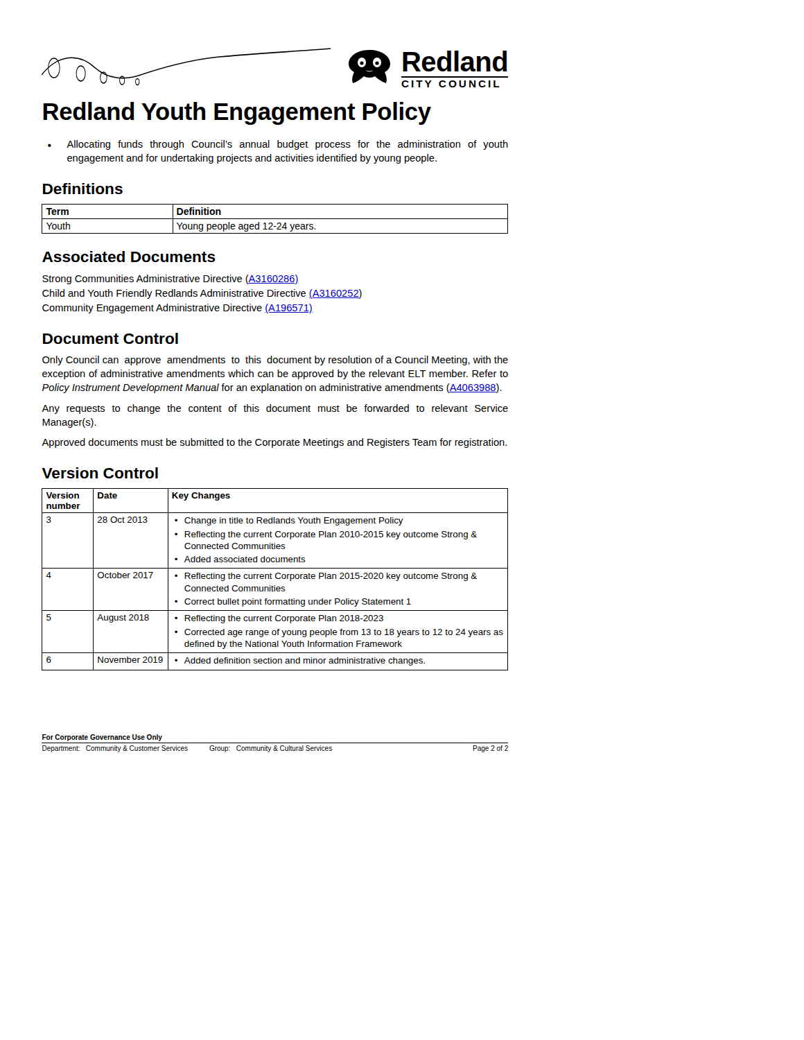Redland
CITY COUNCIL
Redland Youth Engagement Policy
Allocating funds through Council’s annual budget process for the administration of youth engagement and for undertaking projects and activities identified by young people.
Definitions
| Term | Definition |
| --- | --- |
| Youth | Young people aged 12-24 years. |
Associated Documents
Strong Communities Administrative Directive (A3160286)
Child and Youth Friendly Redlands Administrative Directive (A3160252)
Community Engagement Administrative Directive (A196571)
Document Control
Only Council can approve amendments to this document by resolution of a Council Meeting, with the exception of administrative amendments which can be approved by the relevant ELT member. Refer to Policy Instrument Development Manual for an explanation on administrative amendments (A4063988).
Any requests to change the content of this document must be forwarded to relevant Service Manager(s).
Approved documents must be submitted to the Corporate Meetings and Registers Team for registration.
Version Control
| Version number | Date | Key Changes |
| --- | --- | --- |
| 3 | 28 Oct 2013 | Change in title to Redlands Youth Engagement Policy Reflecting the current Corporate Plan 2010-2015 key outcome Strong & Connected Communities Added associated documents |
| 4 | October 2017 | Reflecting the current Corporate Plan 2015-2020 key outcome Strong & Connected Communities Correct bullet point formatting under Policy Statement 1 |
| 5 | August 2018 | Reflecting the current Corporate Plan 2018-2023 Corrected age range of young people from 13 to 18 years to 12 to 24 years as defined by the National Youth Information Framework |
| 6 | November 2019 | Added definition section and minor administrative changes. |
For Corporate Governance Use Only
Department: Community & Customer Services Group: Community & Cultural Services
Page 2 of 2